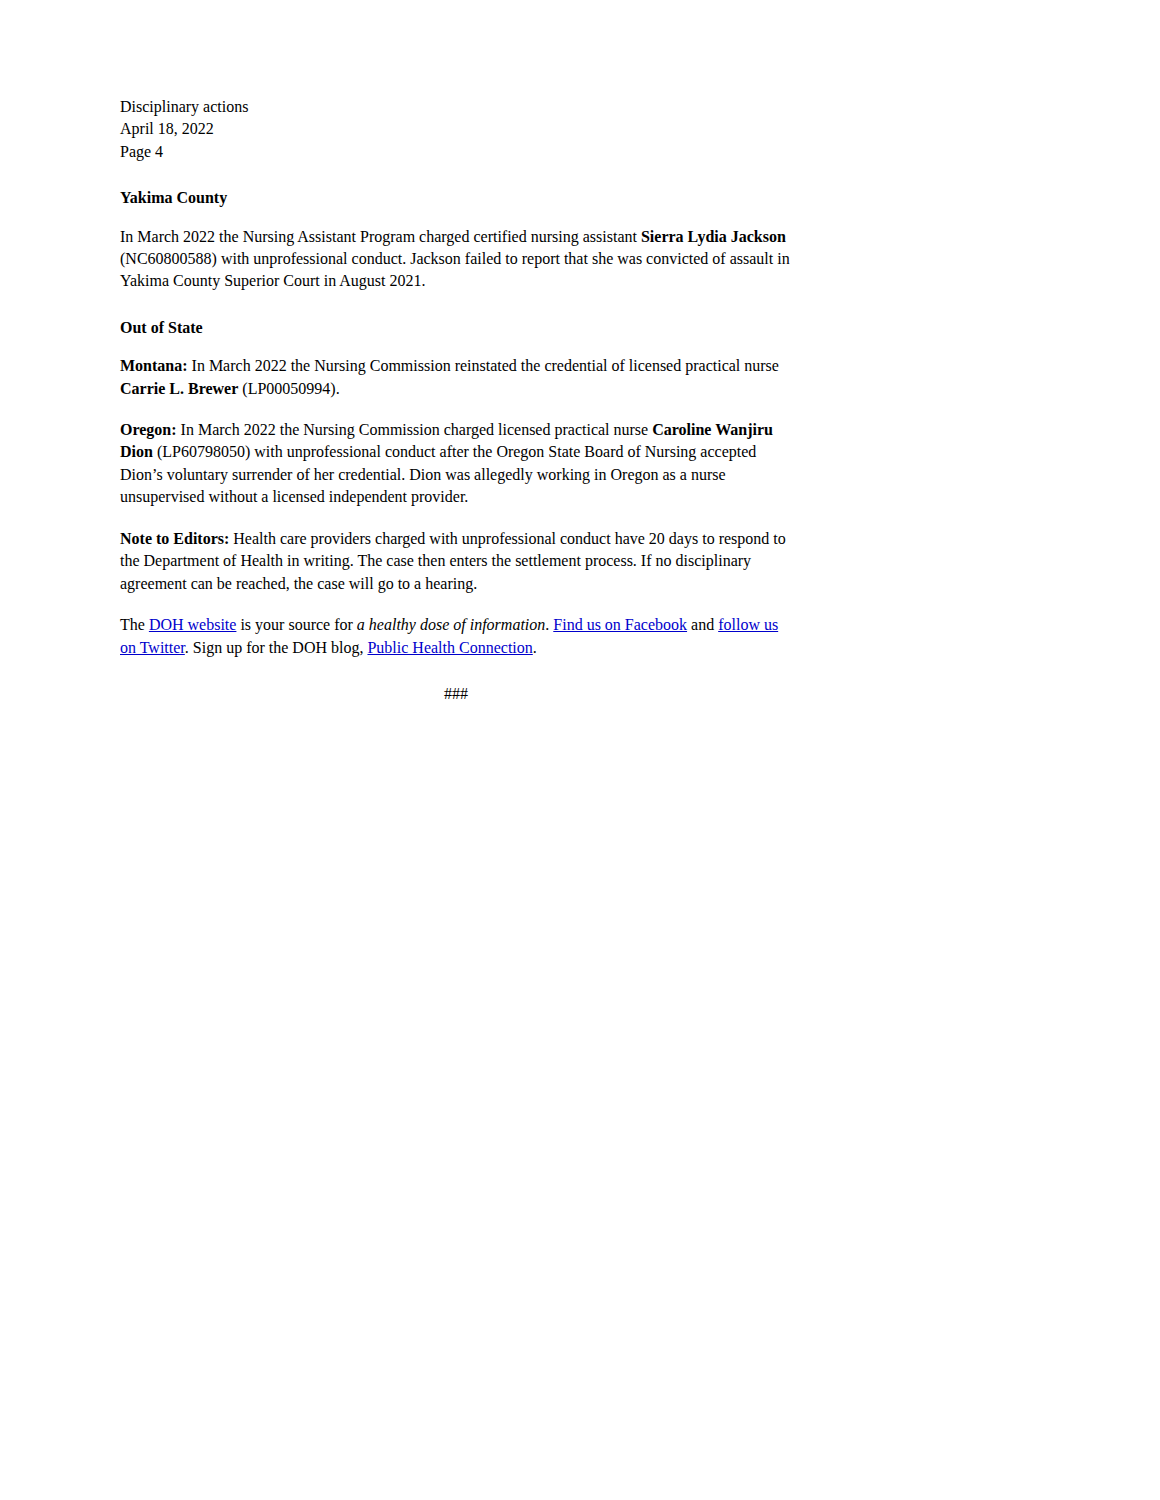Disciplinary actions
April 18, 2022
Page 4
Yakima County
In March 2022 the Nursing Assistant Program charged certified nursing assistant Sierra Lydia Jackson (NC60800588) with unprofessional conduct. Jackson failed to report that she was convicted of assault in Yakima County Superior Court in August 2021.
Out of State
Montana: In March 2022 the Nursing Commission reinstated the credential of licensed practical nurse Carrie L. Brewer (LP00050994).
Oregon: In March 2022 the Nursing Commission charged licensed practical nurse Caroline Wanjiru Dion (LP60798050) with unprofessional conduct after the Oregon State Board of Nursing accepted Dion’s voluntary surrender of her credential. Dion was allegedly working in Oregon as a nurse unsupervised without a licensed independent provider.
Note to Editors: Health care providers charged with unprofessional conduct have 20 days to respond to the Department of Health in writing. The case then enters the settlement process. If no disciplinary agreement can be reached, the case will go to a hearing.
The DOH website is your source for a healthy dose of information. Find us on Facebook and follow us on Twitter. Sign up for the DOH blog, Public Health Connection.
###